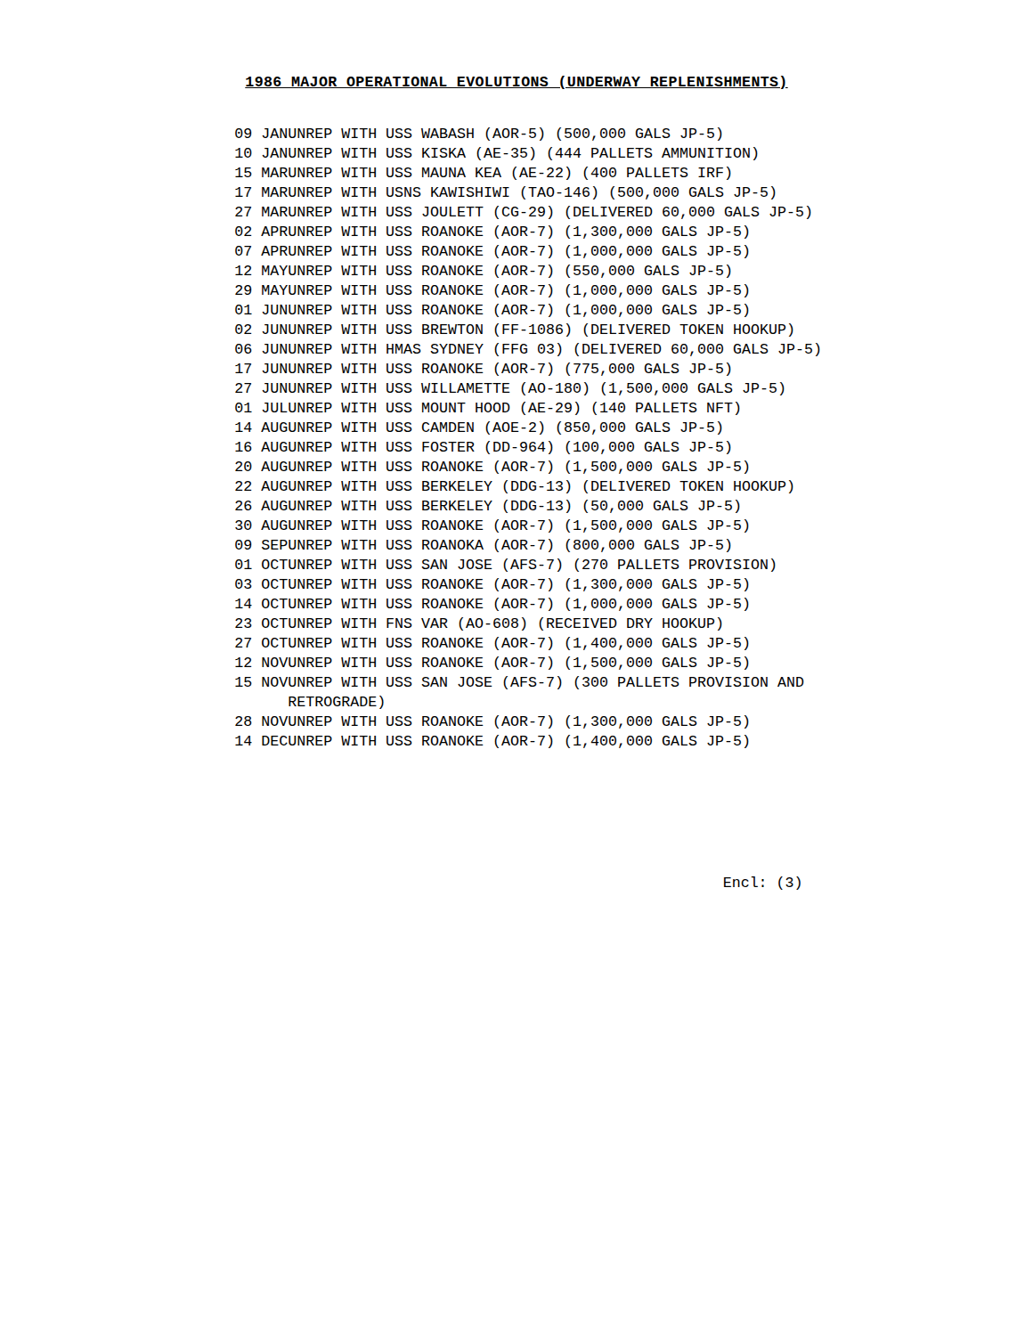1986 MAJOR OPERATIONAL EVOLUTIONS (UNDERWAY REPLENISHMENTS)
| 09 JAN | UNREP WITH USS WABASH (AOR-5) (500,000 GALS JP-5) |
| 10 JAN | UNREP WITH USS KISKA (AE-35) (444 PALLETS AMMUNITION) |
| 15 MAR | UNREP WITH USS MAUNA KEA (AE-22) (400 PALLETS IRF) |
| 17 MAR | UNREP WITH USNS KAWISHIWI (TAO-146) (500,000 GALS JP-5) |
| 27 MAR | UNREP WITH USS JOULETT (CG-29) (DELIVERED 60,000 GALS JP-5) |
| 02 APR | UNREP WITH USS ROANOKE (AOR-7) (1,300,000 GALS JP-5) |
| 07 APR | UNREP WITH USS ROANOKE (AOR-7) (1,000,000 GALS JP-5) |
| 12 MAY | UNREP WITH USS ROANOKE (AOR-7) (550,000 GALS JP-5) |
| 29 MAY | UNREP WITH USS ROANOKE (AOR-7) (1,000,000 GALS JP-5) |
| 01 JUN | UNREP WITH USS ROANOKE (AOR-7) (1,000,000 GALS JP-5) |
| 02 JUN | UNREP WITH USS BREWTON (FF-1086) (DELIVERED TOKEN HOOKUP) |
| 06 JUN | UNREP WITH HMAS SYDNEY (FFG 03) (DELIVERED 60,000 GALS JP-5) |
| 17 JUN | UNREP WITH USS ROANOKE (AOR-7) (775,000 GALS JP-5) |
| 27 JUN | UNREP WITH USS WILLAMETTE (AO-180) (1,500,000 GALS JP-5) |
| 01 JUL | UNREP WITH USS MOUNT HOOD (AE-29) (140 PALLETS NFT) |
| 14 AUG | UNREP WITH USS CAMDEN (AOE-2) (850,000 GALS JP-5) |
| 16 AUG | UNREP WITH USS FOSTER (DD-964) (100,000 GALS JP-5) |
| 20 AUG | UNREP WITH USS ROANOKE (AOR-7) (1,500,000 GALS JP-5) |
| 22 AUG | UNREP WITH USS BERKELEY (DDG-13) (DELIVERED TOKEN HOOKUP) |
| 26 AUG | UNREP WITH USS BERKELEY (DDG-13) (50,000 GALS JP-5) |
| 30 AUG | UNREP WITH USS ROANOKE (AOR-7) (1,500,000 GALS JP-5) |
| 09 SEP | UNREP WITH USS ROANOKA (AOR-7) (800,000 GALS JP-5) |
| 01 OCT | UNREP WITH USS SAN JOSE (AFS-7) (270 PALLETS PROVISION) |
| 03 OCT | UNREP WITH USS ROANOKE (AOR-7) (1,300,000 GALS JP-5) |
| 14 OCT | UNREP WITH USS ROANOKE (AOR-7) (1,000,000 GALS JP-5) |
| 23 OCT | UNREP WITH FNS VAR (AO-608) (RECEIVED DRY HOOKUP) |
| 27 OCT | UNREP WITH USS ROANOKE (AOR-7) (1,400,000 GALS JP-5) |
| 12 NOV | UNREP WITH USS ROANOKE (AOR-7) (1,500,000 GALS JP-5) |
| 15 NOV | UNREP WITH USS SAN JOSE (AFS-7) (300 PALLETS PROVISION AND RETROGRADE) |
| 28 NOV | UNREP WITH USS ROANOKE (AOR-7) (1,300,000 GALS JP-5) |
| 14 DEC | UNREP WITH USS ROANOKE (AOR-7) (1,400,000 GALS JP-5) |
Encl: (3)